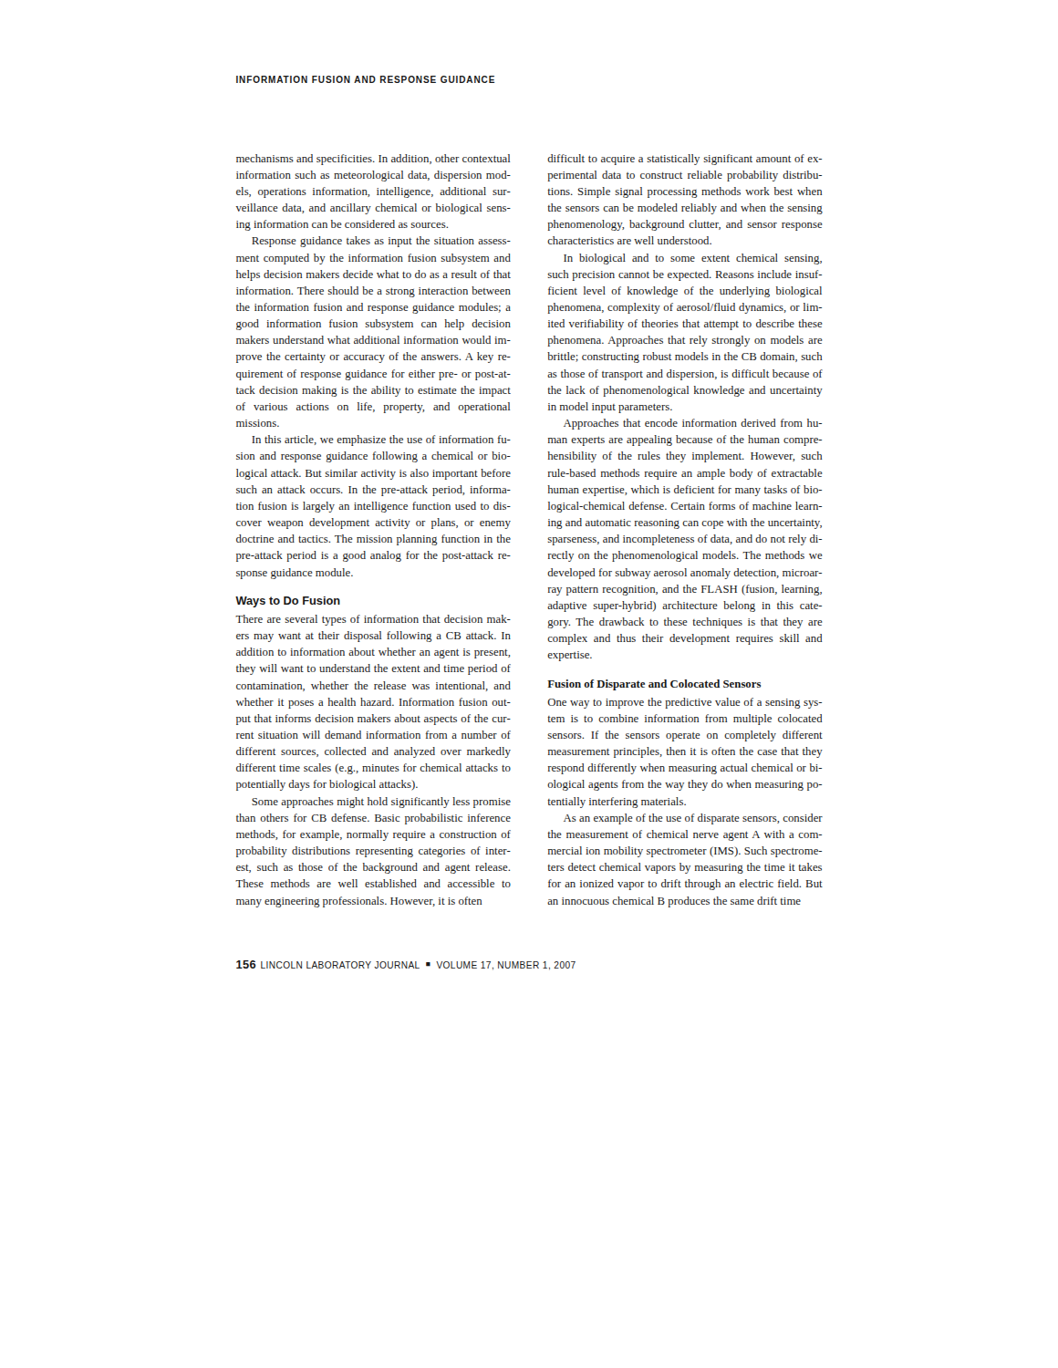Information Fusion and Response Guidance
mechanisms and specificities. In addition, other contextual information such as meteorological data, dispersion models, operations information, intelligence, additional surveillance data, and ancillary chemical or biological sensing information can be considered as sources.
Response guidance takes as input the situation assessment computed by the information fusion subsystem and helps decision makers decide what to do as a result of that information. There should be a strong interaction between the information fusion and response guidance modules; a good information fusion subsystem can help decision makers understand what additional information would improve the certainty or accuracy of the answers. A key requirement of response guidance for either pre- or post-attack decision making is the ability to estimate the impact of various actions on life, property, and operational missions.
In this article, we emphasize the use of information fusion and response guidance following a chemical or biological attack. But similar activity is also important before such an attack occurs. In the pre-attack period, information fusion is largely an intelligence function used to discover weapon development activity or plans, or enemy doctrine and tactics. The mission planning function in the pre-attack period is a good analog for the post-attack response guidance module.
Ways to Do Fusion
There are several types of information that decision makers may want at their disposal following a CB attack. In addition to information about whether an agent is present, they will want to understand the extent and time period of contamination, whether the release was intentional, and whether it poses a health hazard. Information fusion output that informs decision makers about aspects of the current situation will demand information from a number of different sources, collected and analyzed over markedly different time scales (e.g., minutes for chemical attacks to potentially days for biological attacks).
Some approaches might hold significantly less promise than others for CB defense. Basic probabilistic inference methods, for example, normally require a construction of probability distributions representing categories of interest, such as those of the background and agent release. These methods are well established and accessible to many engineering professionals. However, it is often
difficult to acquire a statistically significant amount of experimental data to construct reliable probability distributions. Simple signal processing methods work best when the sensors can be modeled reliably and when the sensing phenomenology, background clutter, and sensor response characteristics are well understood.
In biological and to some extent chemical sensing, such precision cannot be expected. Reasons include insufficient level of knowledge of the underlying biological phenomena, complexity of aerosol/fluid dynamics, or limited verifiability of theories that attempt to describe these phenomena. Approaches that rely strongly on models are brittle; constructing robust models in the CB domain, such as those of transport and dispersion, is difficult because of the lack of phenomenological knowledge and uncertainty in model input parameters.
Approaches that encode information derived from human experts are appealing because of the human comprehensibility of the rules they implement. However, such rule-based methods require an ample body of extractable human expertise, which is deficient for many tasks of biological-chemical defense. Certain forms of machine learning and automatic reasoning can cope with the uncertainty, sparseness, and incompleteness of data, and do not rely directly on the phenomenological models. The methods we developed for subway aerosol anomaly detection, microarray pattern recognition, and the FLASH (fusion, learning, adaptive super-hybrid) architecture belong in this category. The drawback to these techniques is that they are complex and thus their development requires skill and expertise.
Fusion of Disparate and Colocated Sensors
One way to improve the predictive value of a sensing system is to combine information from multiple colocated sensors. If the sensors operate on completely different measurement principles, then it is often the case that they respond differently when measuring actual chemical or biological agents from the way they do when measuring potentially interfering materials.
As an example of the use of disparate sensors, consider the measurement of chemical nerve agent A with a commercial ion mobility spectrometer (IMS). Such spectrometers detect chemical vapors by measuring the time it takes for an ionized vapor to drift through an electric field. But an innocuous chemical B produces the same drift time
156 LINCOLN LABORATORY JOURNAL ■ VOLUME 17, NUMBER 1, 2007